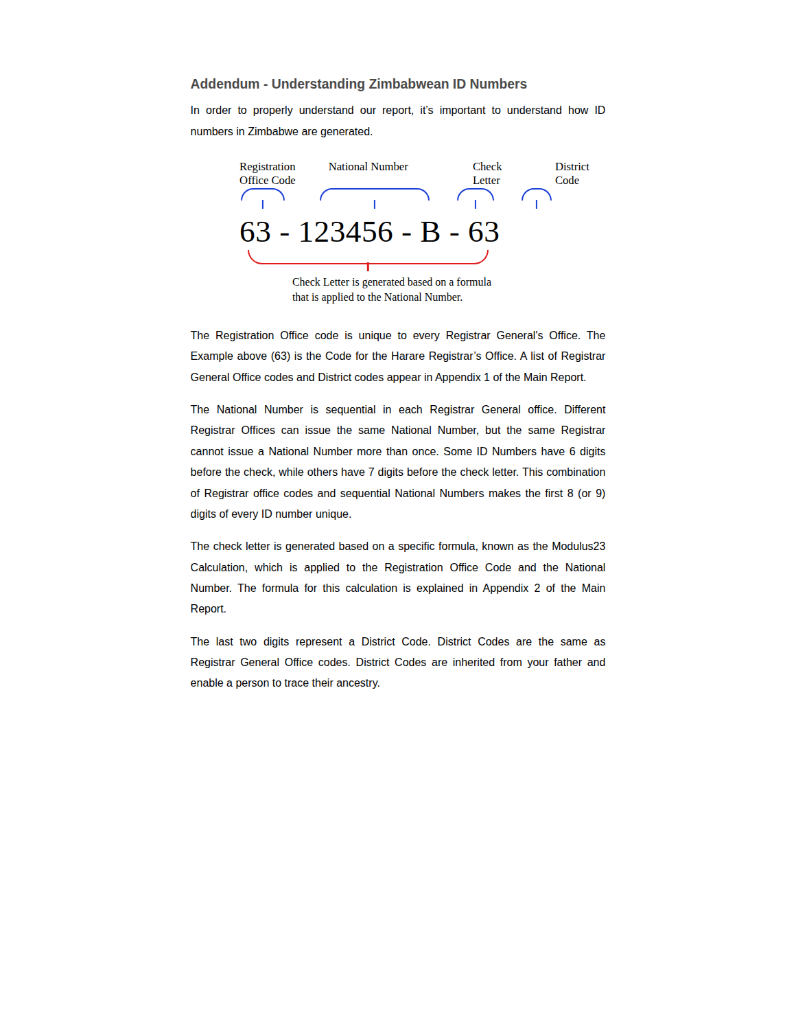Addendum - Understanding Zimbabwean ID Numbers
In order to properly understand our report, it’s important to understand how ID numbers in Zimbabwe are generated.
Registration
Office Code
National Number
Check
Letter
District
Code
63 - 123456 - B - 63
Check Letter is generated based on a formula that is applied to the National Number.
The Registration Office code is unique to every Registrar General's Office. The Example above (63) is the Code for the Harare Registrar’s Office. A list of Registrar General Office codes and District codes appear in Appendix 1 of the Main Report.
The National Number is sequential in each Registrar General office. Different Registrar Offices can issue the same National Number, but the same Registrar cannot issue a National Number more than once. Some ID Numbers have 6 digits before the check, while others have 7 digits before the check letter. This combination of Registrar office codes and sequential National Numbers makes the first 8 (or 9) digits of every ID number unique.
The check letter is generated based on a specific formula, known as the Modulus23 Calculation, which is applied to the Registration Office Code and the National Number. The formula for this calculation is explained in Appendix 2 of the Main Report.
The last two digits represent a District Code. District Codes are the same as Registrar General Office codes. District Codes are inherited from your father and enable a person to trace their ancestry.